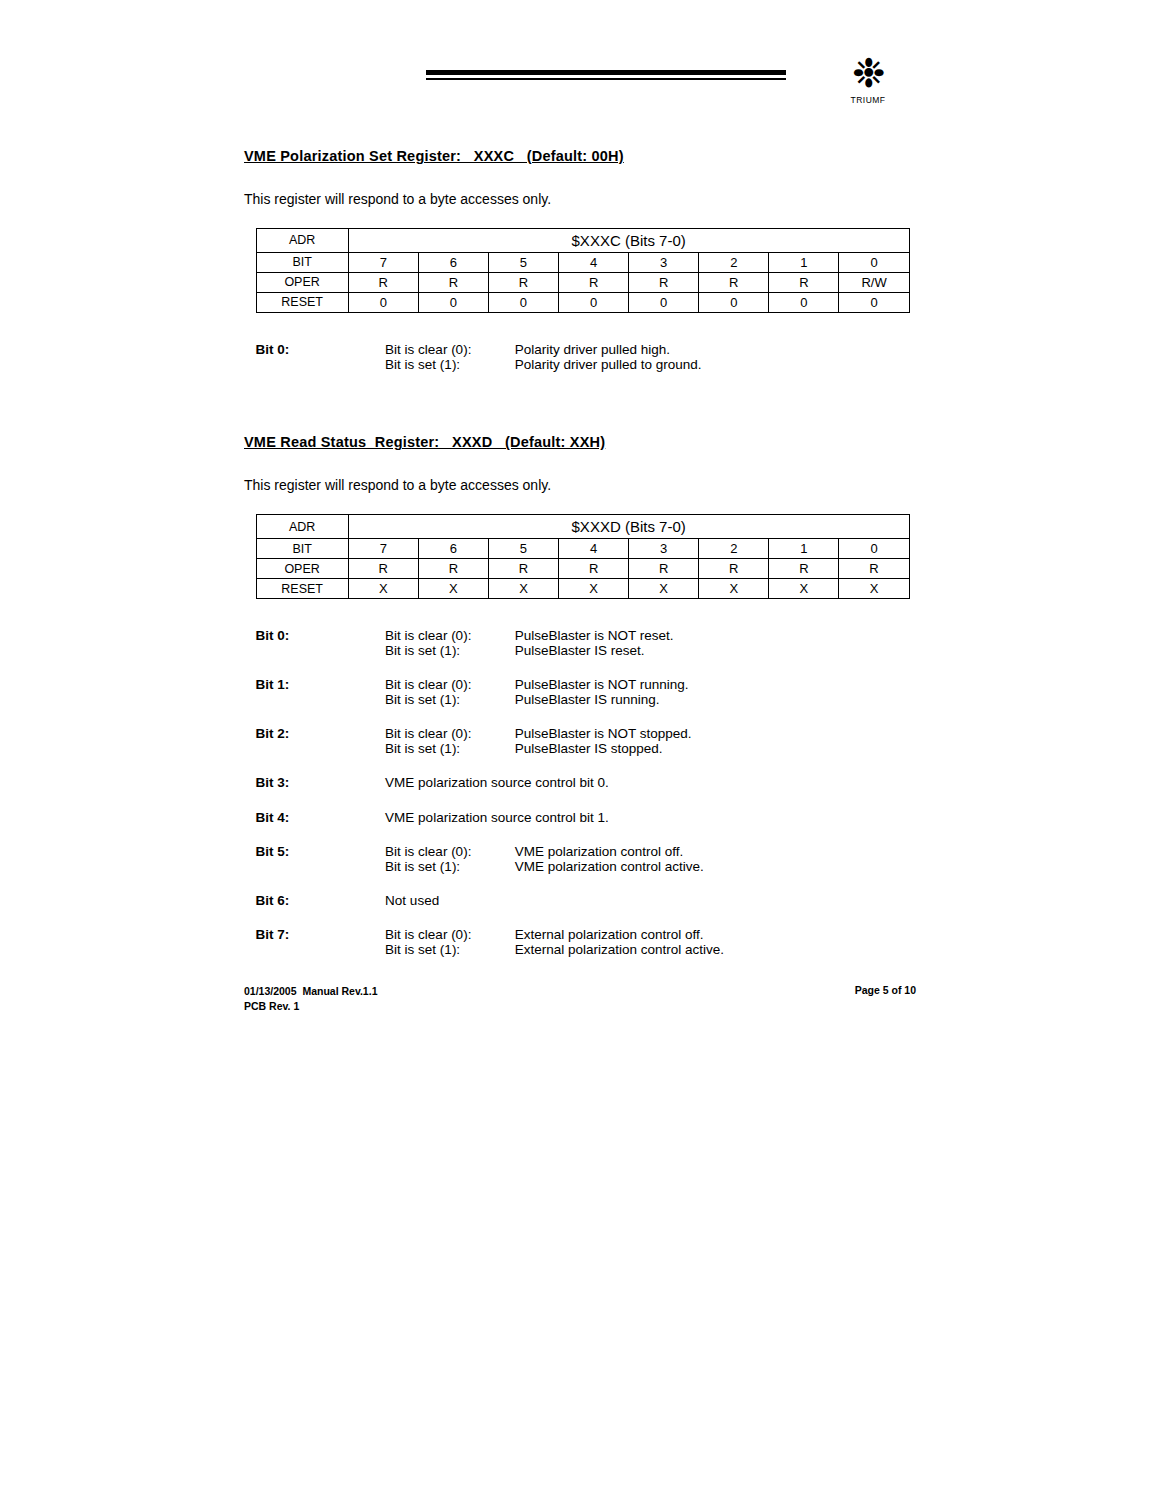❉
TRIUMF
VME Polarization Set Register: XXXC (Default: 00H)
This register will respond to a byte accesses only.
| ADR | $XXXC (Bits 7-0) |
| BIT | 7 | 6 | 5 | 4 | 3 | 2 | 1 | 0 |
| OPER | R | R | R | R | R | R | R | R/W |
| RESET | 0 | 0 | 0 | 0 | 0 | 0 | 0 | 0 |
Bit 0:
Bit is clear (0): Polarity driver pulled high. Bit is set (1): Polarity driver pulled to ground.
VME Read Status Register: XXXD (Default: XXH)
This register will respond to a byte accesses only.
| ADR | $XXXD (Bits 7-0) |
| BIT | 7 | 6 | 5 | 4 | 3 | 2 | 1 | 0 |
| OPER | R | R | R | R | R | R | R | R |
| RESET | X | X | X | X | X | X | X | X |
Bit 0:
Bit is clear (0): PulseBlaster is NOT reset. Bit is set (1): PulseBlaster IS reset.
Bit 1:
Bit is clear (0): PulseBlaster is NOT running. Bit is set (1): PulseBlaster IS running.
Bit 2:
Bit is clear (0): PulseBlaster is NOT stopped. Bit is set (1): PulseBlaster IS stopped.
Bit 3:
VME polarization source control bit 0.
Bit 4:
VME polarization source control bit 1.
Bit 5:
Bit is clear (0): VME polarization control off. Bit is set (1): VME polarization control active.
Bit 6:
Not used
Bit 7:
Bit is clear (0): External polarization control off. Bit is set (1): External polarization control active.
01/13/2005 Manual Rev.1.1
PCB Rev. 1
Page 5 of 10